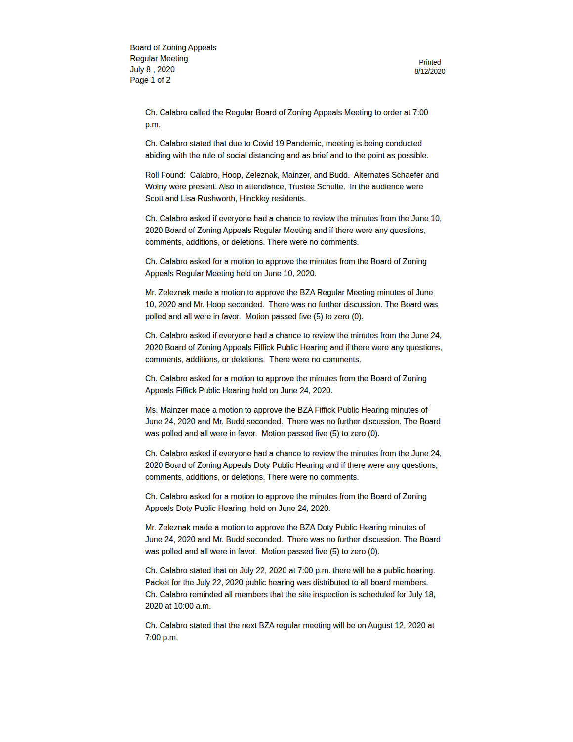Board of Zoning Appeals
Regular Meeting
July 8 , 2020
Page 1 of 2
Printed
8/12/2020
Ch. Calabro called the Regular Board of Zoning Appeals Meeting to order at 7:00 p.m.
Ch. Calabro stated that due to Covid 19 Pandemic, meeting is being conducted abiding with the rule of social distancing and as brief and to the point as possible.
Roll Found: Calabro, Hoop, Zeleznak, Mainzer, and Budd. Alternates Schaefer and Wolny were present. Also in attendance, Trustee Schulte. In the audience were Scott and Lisa Rushworth, Hinckley residents.
Ch. Calabro asked if everyone had a chance to review the minutes from the June 10, 2020 Board of Zoning Appeals Regular Meeting and if there were any questions, comments, additions, or deletions. There were no comments.
Ch. Calabro asked for a motion to approve the minutes from the Board of Zoning Appeals Regular Meeting held on June 10, 2020.
Mr. Zeleznak made a motion to approve the BZA Regular Meeting minutes of June 10, 2020 and Mr. Hoop seconded. There was no further discussion. The Board was polled and all were in favor. Motion passed five (5) to zero (0).
Ch. Calabro asked if everyone had a chance to review the minutes from the June 24, 2020 Board of Zoning Appeals Fiffick Public Hearing and if there were any questions, comments, additions, or deletions. There were no comments.
Ch. Calabro asked for a motion to approve the minutes from the Board of Zoning Appeals Fiffick Public Hearing held on June 24, 2020.
Ms. Mainzer made a motion to approve the BZA Fiffick Public Hearing minutes of June 24, 2020 and Mr. Budd seconded. There was no further discussion. The Board was polled and all were in favor. Motion passed five (5) to zero (0).
Ch. Calabro asked if everyone had a chance to review the minutes from the June 24, 2020 Board of Zoning Appeals Doty Public Hearing and if there were any questions, comments, additions, or deletions. There were no comments.
Ch. Calabro asked for a motion to approve the minutes from the Board of Zoning Appeals Doty Public Hearing held on June 24, 2020.
Mr. Zeleznak made a motion to approve the BZA Doty Public Hearing minutes of June 24, 2020 and Mr. Budd seconded. There was no further discussion. The Board was polled and all were in favor. Motion passed five (5) to zero (0).
Ch. Calabro stated that on July 22, 2020 at 7:00 p.m. there will be a public hearing. Packet for the July 22, 2020 public hearing was distributed to all board members. Ch. Calabro reminded all members that the site inspection is scheduled for July 18, 2020 at 10:00 a.m.
Ch. Calabro stated that the next BZA regular meeting will be on August 12, 2020 at 7:00 p.m.